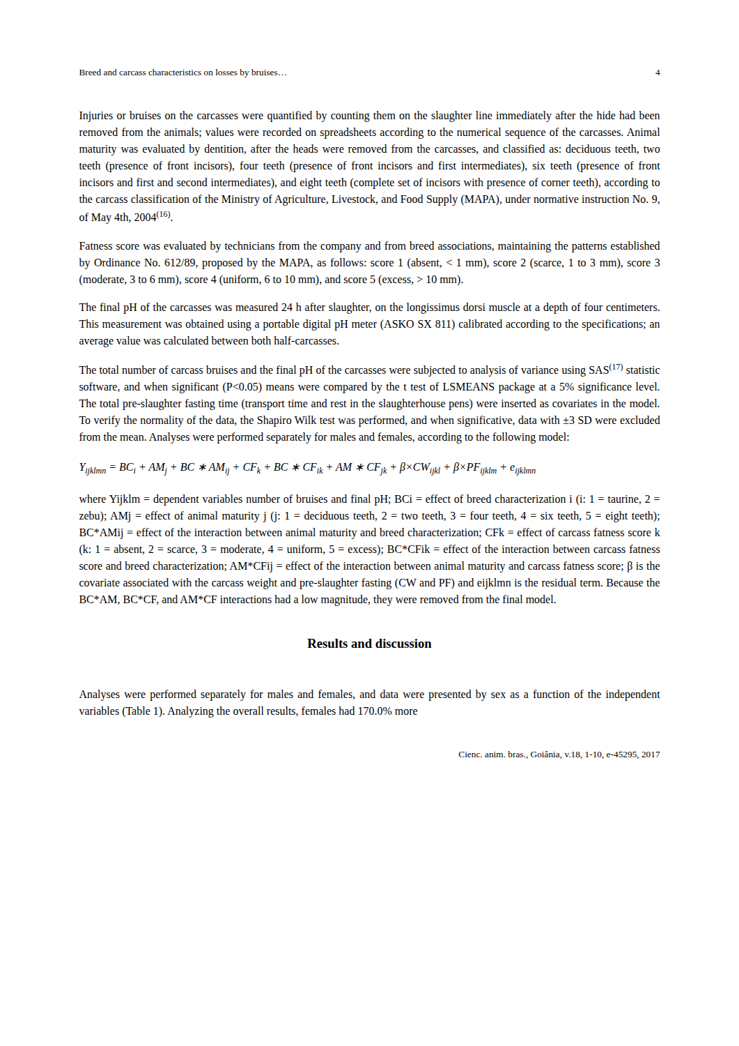Breed and carcass characteristics on losses by bruises… 4
Injuries or bruises on the carcasses were quantified by counting them on the slaughter line immediately after the hide had been removed from the animals; values were recorded on spreadsheets according to the numerical sequence of the carcasses. Animal maturity was evaluated by dentition, after the heads were removed from the carcasses, and classified as: deciduous teeth, two teeth (presence of front incisors), four teeth (presence of front incisors and first intermediates), six teeth (presence of front incisors and first and second intermediates), and eight teeth (complete set of incisors with presence of corner teeth), according to the carcass classification of the Ministry of Agriculture, Livestock, and Food Supply (MAPA), under normative instruction No. 9, of May 4th, 2004(16).
Fatness score was evaluated by technicians from the company and from breed associations, maintaining the patterns established by Ordinance No. 612/89, proposed by the MAPA, as follows: score 1 (absent, < 1 mm), score 2 (scarce, 1 to 3 mm), score 3 (moderate, 3 to 6 mm), score 4 (uniform, 6 to 10 mm), and score 5 (excess, > 10 mm).
The final pH of the carcasses was measured 24 h after slaughter, on the longissimus dorsi muscle at a depth of four centimeters. This measurement was obtained using a portable digital pH meter (ASKO SX 811) calibrated according to the specifications; an average value was calculated between both half-carcasses.
The total number of carcass bruises and the final pH of the carcasses were subjected to analysis of variance using SAS(17) statistic software, and when significant (P<0.05) means were compared by the t test of LSMEANS package at a 5% significance level. The total pre-slaughter fasting time (transport time and rest in the slaughterhouse pens) were inserted as covariates in the model. To verify the normality of the data, the Shapiro Wilk test was performed, and when significative, data with ±3 SD were excluded from the mean. Analyses were performed separately for males and females, according to the following model:
Yijklmn = BCi + AMj + BC ∗ AMij + CFk + BC ∗ CFik + AM ∗ CFjk + β×CWijkl + β×PFijklm + eijklmn
where Yijklm = dependent variables number of bruises and final pH; BCi = effect of breed characterization i (i: 1 = taurine, 2 = zebu); AMj = effect of animal maturity j (j: 1 = deciduous teeth, 2 = two teeth, 3 = four teeth, 4 = six teeth, 5 = eight teeth); BC*AMij = effect of the interaction between animal maturity and breed characterization; CFk = effect of carcass fatness score k (k: 1 = absent, 2 = scarce, 3 = moderate, 4 = uniform, 5 = excess); BC*CFik = effect of the interaction between carcass fatness score and breed characterization; AM*CFij = effect of the interaction between animal maturity and carcass fatness score; β is the covariate associated with the carcass weight and pre-slaughter fasting (CW and PF) and eijklmn is the residual term. Because the BC*AM, BC*CF, and AM*CF interactions had a low magnitude, they were removed from the final model.
Results and discussion
Analyses were performed separately for males and females, and data were presented by sex as a function of the independent variables (Table 1). Analyzing the overall results, females had 170.0% more
Cienc. anim. bras., Goiânia, v.18, 1-10, e-45295, 2017